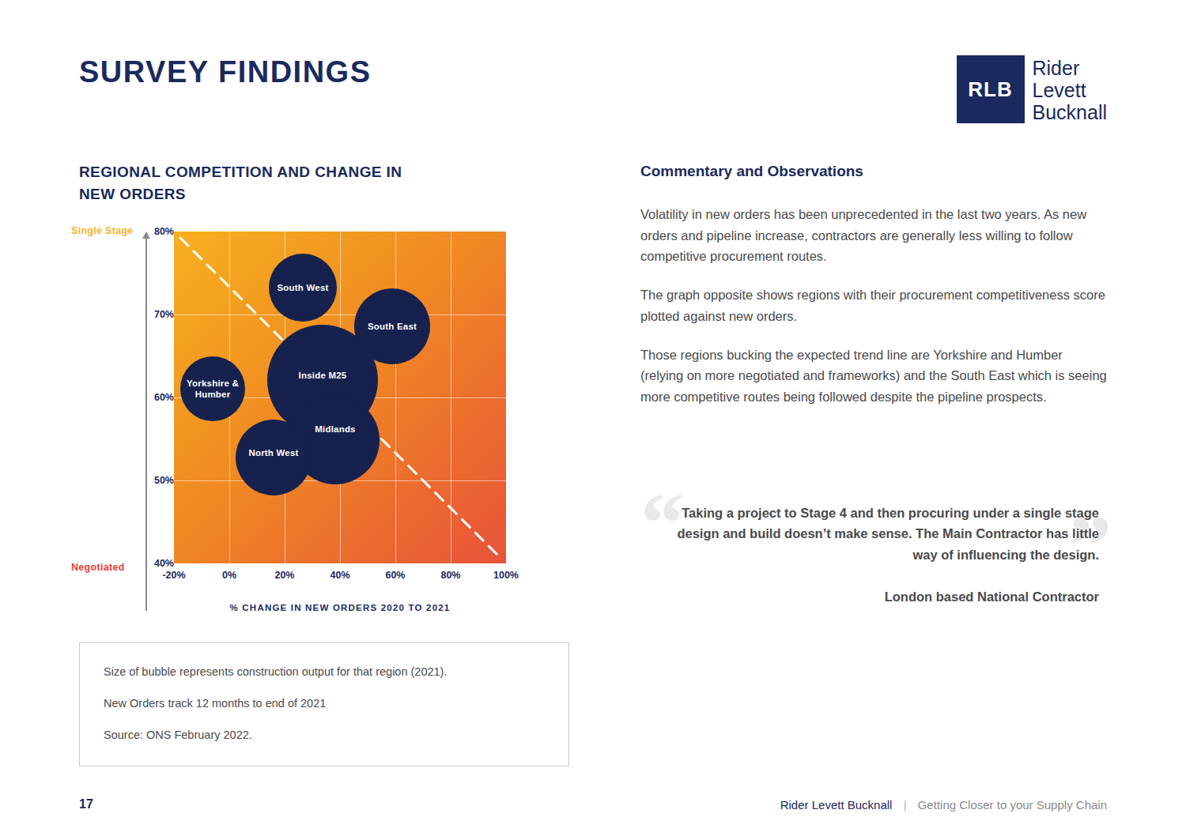Survey Findings
RLB
Rider
Levett
Bucknall
Regional Competition and Change in
New Orders
Competitiveness Score
Single Stage
Negotiated
80% 70% 60% 50% 40%
South West
South East
Yorkshire &
Humber
Inside M25
Midlands
North West
-20% 0% 20% 40% 60% 80% 100%
% Change in New Orders 2020 to 2021
Size of bubble represents construction output for that region (2021).
New Orders track 12 months to end of 2021
Source: ONS February 2022.
Commentary and Observations
Volatility in new orders has been unprecedented in the last two years. As new orders and pipeline increase, contractors are generally less willing to follow competitive procurement routes.
The graph opposite shows regions with their procurement competitiveness score plotted against new orders.
Those regions bucking the expected trend line are Yorkshire and Humber (relying on more negotiated and frameworks) and the South East which is seeing more competitive routes being followed despite the pipeline prospects.
“ ”
Taking a project to Stage 4 and then procuring under a single stage design and build doesn’t make sense. The Main Contractor has little way of influencing the design.
London based National Contractor
17 Rider Levett Bucknall | Getting Closer to your Supply Chain